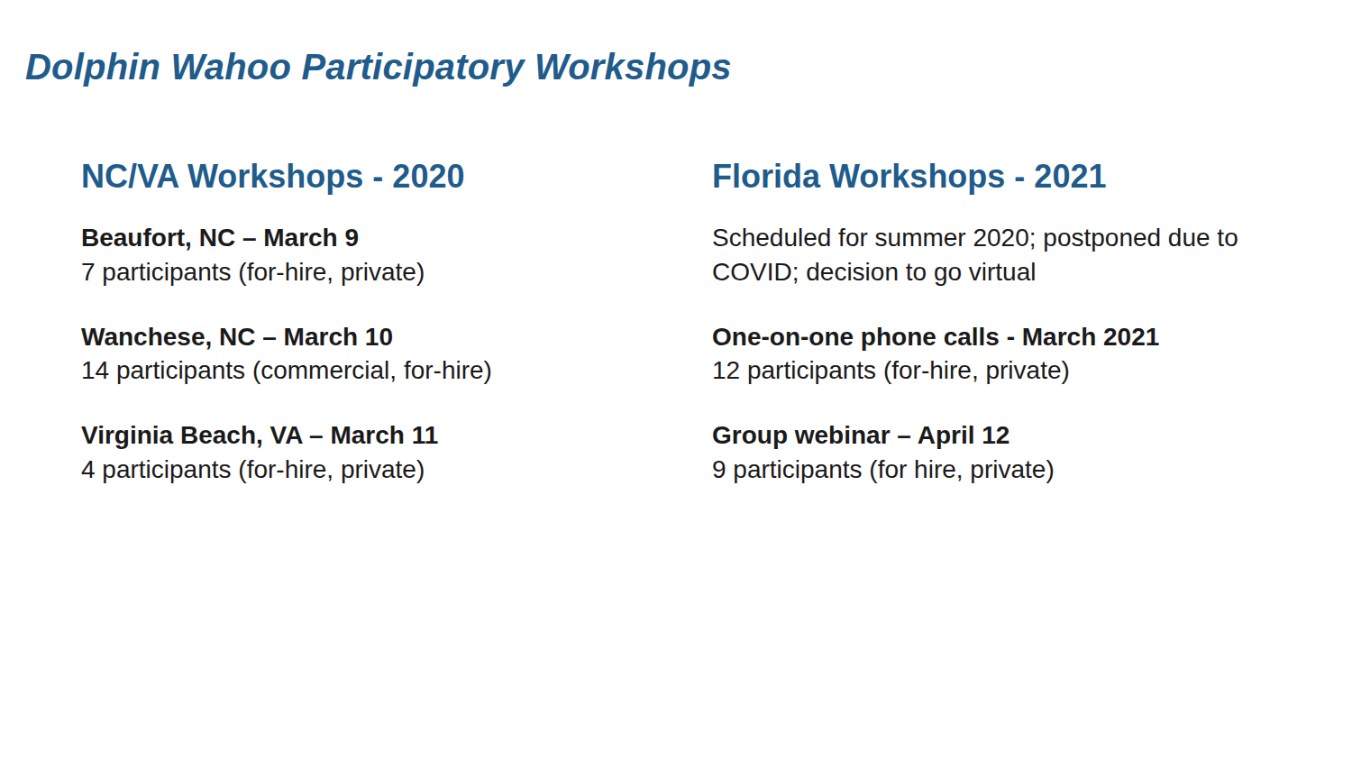Dolphin Wahoo Participatory Workshops
NC/VA Workshops - 2020
Beaufort, NC – March 9
7 participants (for-hire, private)
Wanchese, NC – March 10
14 participants (commercial, for-hire)
Virginia Beach, VA – March 11
4 participants (for-hire, private)
Florida Workshops - 2021
Scheduled for summer 2020; postponed due to COVID; decision to go virtual
One-on-one phone calls - March 2021
12 participants (for-hire, private)
Group webinar – April 12
9 participants (for hire, private)